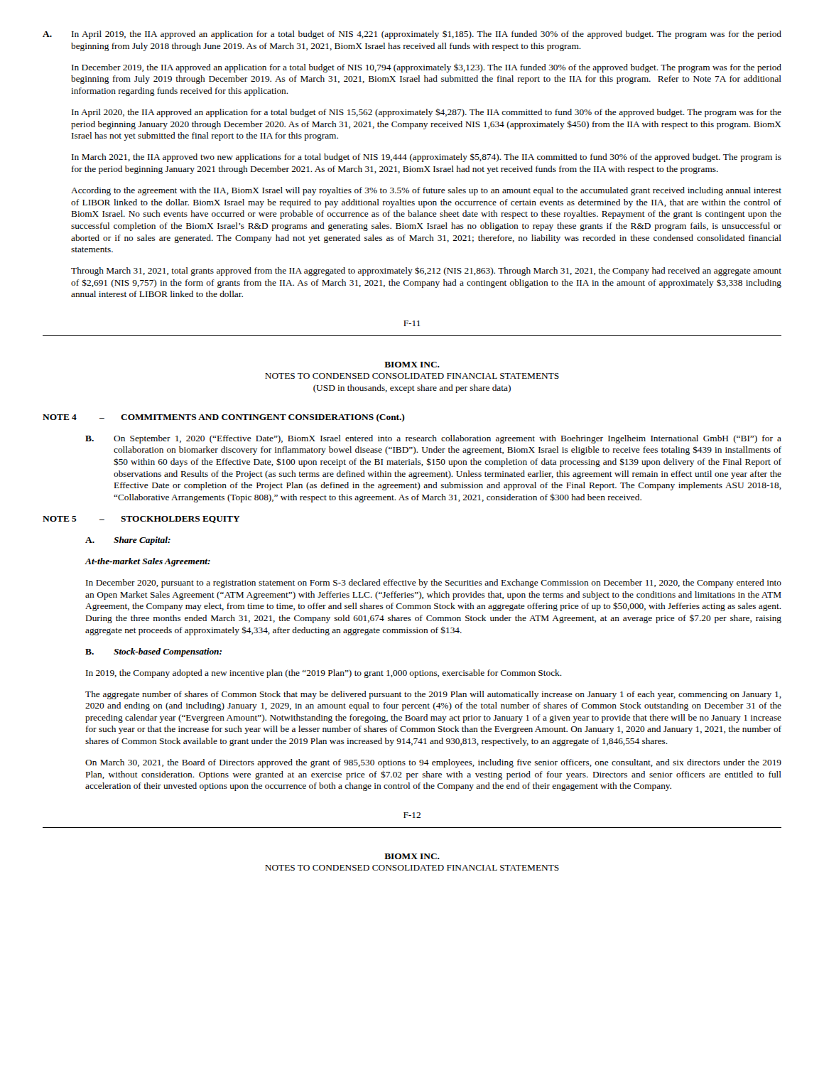A.
In April 2019, the IIA approved an application for a total budget of NIS 4,221 (approximately $1,185). The IIA funded 30% of the approved budget. The program was for the period beginning from July 2018 through June 2019. As of March 31, 2021, BiomX Israel has received all funds with respect to this program.
In December 2019, the IIA approved an application for a total budget of NIS 10,794 (approximately $3,123). The IIA funded 30% of the approved budget. The program was for the period beginning from July 2019 through December 2019. As of March 31, 2021, BiomX Israel had submitted the final report to the IIA for this program. Refer to Note 7A for additional information regarding funds received for this application.
In April 2020, the IIA approved an application for a total budget of NIS 15,562 (approximately $4,287). The IIA committed to fund 30% of the approved budget. The program was for the period beginning January 2020 through December 2020. As of March 31, 2021, the Company received NIS 1,634 (approximately $450) from the IIA with respect to this program. BiomX Israel has not yet submitted the final report to the IIA for this program.
In March 2021, the IIA approved two new applications for a total budget of NIS 19,444 (approximately $5,874). The IIA committed to fund 30% of the approved budget. The program is for the period beginning January 2021 through December 2021. As of March 31, 2021, BiomX Israel had not yet received funds from the IIA with respect to the programs.
According to the agreement with the IIA, BiomX Israel will pay royalties of 3% to 3.5% of future sales up to an amount equal to the accumulated grant received including annual interest of LIBOR linked to the dollar. BiomX Israel may be required to pay additional royalties upon the occurrence of certain events as determined by the IIA, that are within the control of BiomX Israel. No such events have occurred or were probable of occurrence as of the balance sheet date with respect to these royalties. Repayment of the grant is contingent upon the successful completion of the BiomX Israel’s R&D programs and generating sales. BiomX Israel has no obligation to repay these grants if the R&D program fails, is unsuccessful or aborted or if no sales are generated. The Company had not yet generated sales as of March 31, 2021; therefore, no liability was recorded in these condensed consolidated financial statements.
Through March 31, 2021, total grants approved from the IIA aggregated to approximately $6,212 (NIS 21,863). Through March 31, 2021, the Company had received an aggregate amount of $2,691 (NIS 9,757) in the form of grants from the IIA. As of March 31, 2021, the Company had a contingent obligation to the IIA in the amount of approximately $3,338 including annual interest of LIBOR linked to the dollar.
F-11
BIOMX INC.
NOTES TO CONDENSED CONSOLIDATED FINANCIAL STATEMENTS
(USD in thousands, except share and per share data)
NOTE 4
–
COMMITMENTS AND CONTINGENT CONSIDERATIONS (Cont.)
B.
On September 1, 2020 (“Effective Date”), BiomX Israel entered into a research collaboration agreement with Boehringer Ingelheim International GmbH (“BI”) for a collaboration on biomarker discovery for inflammatory bowel disease (“IBD”). Under the agreement, BiomX Israel is eligible to receive fees totaling $439 in installments of $50 within 60 days of the Effective Date, $100 upon receipt of the BI materials, $150 upon the completion of data processing and $139 upon delivery of the Final Report of observations and Results of the Project (as such terms are defined within the agreement). Unless terminated earlier, this agreement will remain in effect until one year after the Effective Date or completion of the Project Plan (as defined in the agreement) and submission and approval of the Final Report. The Company implements ASU 2018-18, “Collaborative Arrangements (Topic 808),” with respect to this agreement. As of March 31, 2021, consideration of $300 had been received.
NOTE 5
–
STOCKHOLDERS EQUITY
A.
Share Capital:
At-the-market Sales Agreement:
In December 2020, pursuant to a registration statement on Form S-3 declared effective by the Securities and Exchange Commission on December 11, 2020, the Company entered into an Open Market Sales Agreement (“ATM Agreement”) with Jefferies LLC. (“Jefferies”), which provides that, upon the terms and subject to the conditions and limitations in the ATM Agreement, the Company may elect, from time to time, to offer and sell shares of Common Stock with an aggregate offering price of up to $50,000, with Jefferies acting as sales agent. During the three months ended March 31, 2021, the Company sold 601,674 shares of Common Stock under the ATM Agreement, at an average price of $7.20 per share, raising aggregate net proceeds of approximately $4,334, after deducting an aggregate commission of $134.
B.
Stock-based Compensation:
In 2019, the Company adopted a new incentive plan (the “2019 Plan”) to grant 1,000 options, exercisable for Common Stock.
The aggregate number of shares of Common Stock that may be delivered pursuant to the 2019 Plan will automatically increase on January 1 of each year, commencing on January 1, 2020 and ending on (and including) January 1, 2029, in an amount equal to four percent (4%) of the total number of shares of Common Stock outstanding on December 31 of the preceding calendar year (“Evergreen Amount”). Notwithstanding the foregoing, the Board may act prior to January 1 of a given year to provide that there will be no January 1 increase for such year or that the increase for such year will be a lesser number of shares of Common Stock than the Evergreen Amount. On January 1, 2020 and January 1, 2021, the number of shares of Common Stock available to grant under the 2019 Plan was increased by 914,741 and 930,813, respectively, to an aggregate of 1,846,554 shares.
On March 30, 2021, the Board of Directors approved the grant of 985,530 options to 94 employees, including five senior officers, one consultant, and six directors under the 2019 Plan, without consideration. Options were granted at an exercise price of $7.02 per share with a vesting period of four years. Directors and senior officers are entitled to full acceleration of their unvested options upon the occurrence of both a change in control of the Company and the end of their engagement with the Company.
F-12
BIOMX INC.
NOTES TO CONDENSED CONSOLIDATED FINANCIAL STATEMENTS